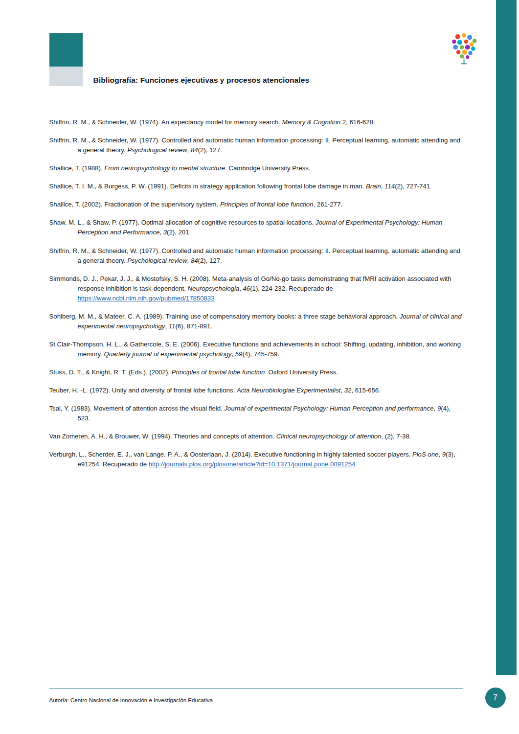Bibliografía: Funciones ejecutivas y procesos atencionales
Shiffrin, R. M., & Schneider, W. (1974). An expectancy model for memory search. Memory & Cognition 2, 616-628.
Shiffrin, R. M., & Schneider, W. (1977). Controlled and automatic human information processing: II. Perceptual learning, automatic attending and a general theory. Psychological review, 84(2), 127.
Shallice, T. (1988). From neuropsychology to mental structure. Cambridge University Press.
Shallice, T. I. M., & Burgess, P. W. (1991). Deficits in strategy application following frontal lobe damage in man. Brain, 114(2), 727-741.
Shallice, T. (2002). Fractionation of the supervisory system. Principles of frontal lobe function, 261-277.
Shaw, M. L., & Shaw, P. (1977). Optimal allocation of cognitive resources to spatial locations. Journal of Experimental Psychology: Human Perception and Performance, 3(2), 201.
Shiffrin, R. M., & Schneider, W. (1977). Controlled and automatic human information processing: II. Perceptual learning, automatic attending and a general theory. Psychological review, 84(2), 127.
Simmonds, D. J., Pekar, J. J., & Mostofsky, S. H. (2008). Meta-analysis of Go/No-go tasks demonstrating that fMRI activation associated with response inhibition is task-dependent. Neuropsychologia, 46(1), 224-232. Recuperado de https://www.ncbi.nlm.nih.gov/pubmed/17850833
Sohlberg, M. M., & Mateer, C. A. (1989). Training use of compensatory memory books: a three stage behavioral approach. Journal of clinical and experimental neuropsychology, 11(6), 871-891.
St Clair-Thompson, H. L., & Gathercole, S. E. (2006). Executive functions and achievements in school: Shifting, updating, inhibition, and working memory. Quarterly journal of experimental psychology, 59(4), 745-759.
Stuss, D. T., & Knight, R. T. (Eds.). (2002). Principles of frontal lobe function. Oxford University Press.
Teuber, H. -L. (1972). Unity and diversity of frontal lobe functions. Acta Neurobiologiae Experimentalist, 32, 615-656.
Tsal, Y. (1983). Movement of attention across the visual field. Journal of experimental Psychology: Human Perception and performance, 9(4), 523.
Van Zomeren, A. H., & Brouwer, W. (1994). Theories and concepts of attention. Clinical neuropsychology of attention, (2), 7-38.
Verburgh, L., Scherder, E. J., van Lange, P. A., & Oosterlaan, J. (2014). Executive functioning in highly talented soccer players. PloS one, 9(3), e91254. Recuperado de http://journals.plos.org/plosone/article?id=10.1371/journal.pone.0091254
Autoría: Centro Nacional de Innovación e Investigación Educativa
7